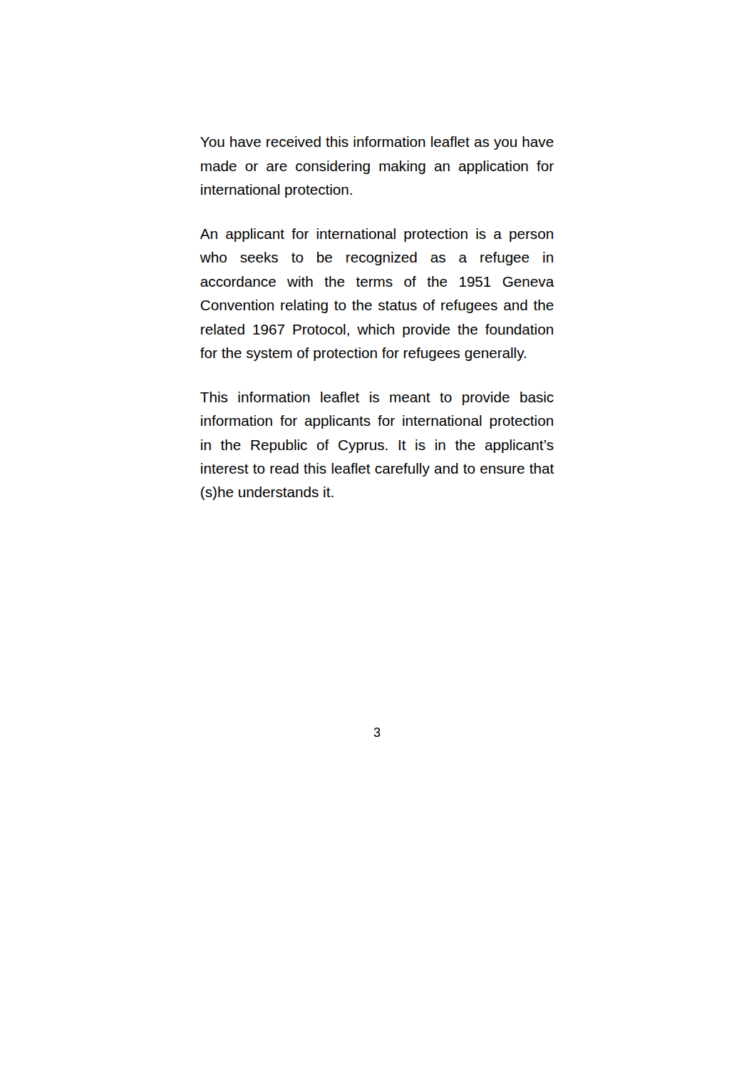You have received this information leaflet as you have made or are considering making an application for international protection.
An applicant for international protection is a person who seeks to be recognized as a refugee in accordance with the terms of the 1951 Geneva Convention relating to the status of refugees and the related 1967 Protocol, which provide the foundation for the system of protection for refugees generally.
This information leaflet is meant to provide basic information for applicants for international protection in the Republic of Cyprus. It is in the applicant’s interest to read this leaflet carefully and to ensure that (s)he understands it.
3